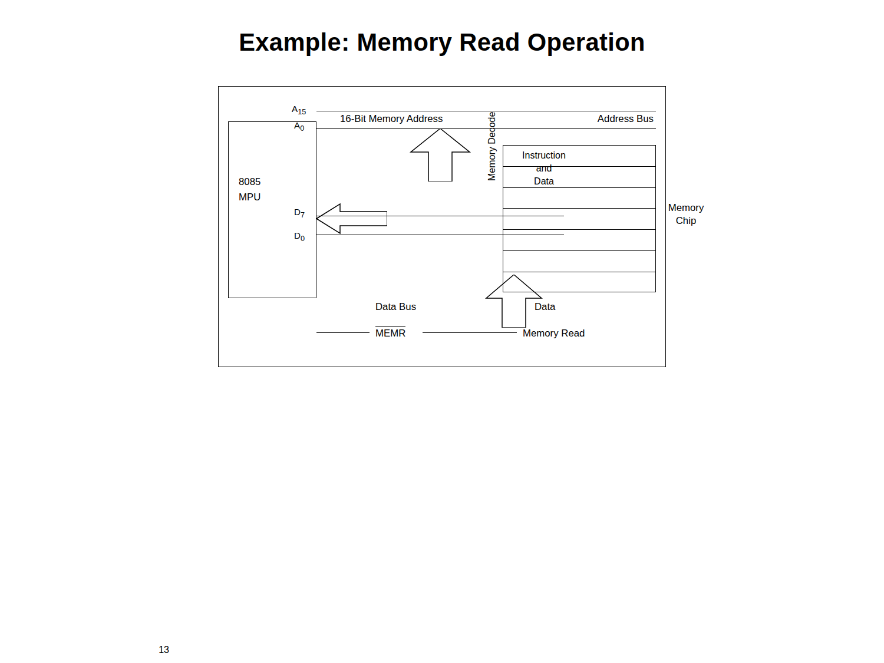Example: Memory Read Operation
8085 MPU
A15
A0
D7
D0
16-Bit Memory Address
Address Bus
Instruction
and
Data
Memory Decode
Memory
Chip
Data Bus
Data
MEMR
Memory Read
13